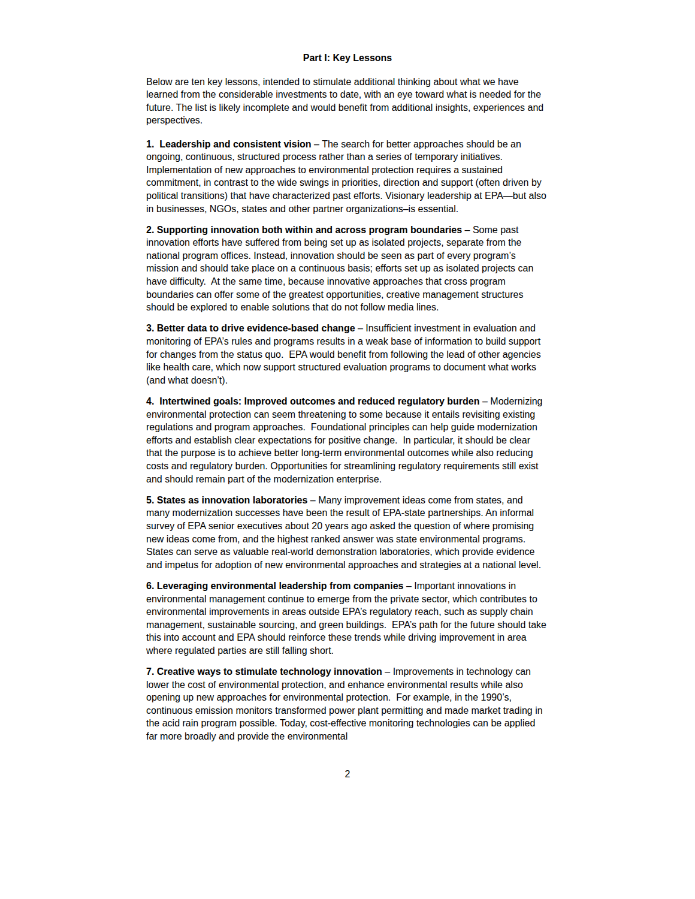Part I: Key Lessons
Below are ten key lessons, intended to stimulate additional thinking about what we have learned from the considerable investments to date, with an eye toward what is needed for the future. The list is likely incomplete and would benefit from additional insights, experiences and perspectives.
1. Leadership and consistent vision – The search for better approaches should be an ongoing, continuous, structured process rather than a series of temporary initiatives. Implementation of new approaches to environmental protection requires a sustained commitment, in contrast to the wide swings in priorities, direction and support (often driven by political transitions) that have characterized past efforts. Visionary leadership at EPA—but also in businesses, NGOs, states and other partner organizations–is essential.
2. Supporting innovation both within and across program boundaries – Some past innovation efforts have suffered from being set up as isolated projects, separate from the national program offices. Instead, innovation should be seen as part of every program’s mission and should take place on a continuous basis; efforts set up as isolated projects can have difficulty. At the same time, because innovative approaches that cross program boundaries can offer some of the greatest opportunities, creative management structures should be explored to enable solutions that do not follow media lines.
3. Better data to drive evidence-based change – Insufficient investment in evaluation and monitoring of EPA’s rules and programs results in a weak base of information to build support for changes from the status quo. EPA would benefit from following the lead of other agencies like health care, which now support structured evaluation programs to document what works (and what doesn’t).
4. Intertwined goals: Improved outcomes and reduced regulatory burden – Modernizing environmental protection can seem threatening to some because it entails revisiting existing regulations and program approaches. Foundational principles can help guide modernization efforts and establish clear expectations for positive change. In particular, it should be clear that the purpose is to achieve better long-term environmental outcomes while also reducing costs and regulatory burden. Opportunities for streamlining regulatory requirements still exist and should remain part of the modernization enterprise.
5. States as innovation laboratories – Many improvement ideas come from states, and many modernization successes have been the result of EPA-state partnerships. An informal survey of EPA senior executives about 20 years ago asked the question of where promising new ideas come from, and the highest ranked answer was state environmental programs. States can serve as valuable real-world demonstration laboratories, which provide evidence and impetus for adoption of new environmental approaches and strategies at a national level.
6. Leveraging environmental leadership from companies – Important innovations in environmental management continue to emerge from the private sector, which contributes to environmental improvements in areas outside EPA’s regulatory reach, such as supply chain management, sustainable sourcing, and green buildings. EPA’s path for the future should take this into account and EPA should reinforce these trends while driving improvement in area where regulated parties are still falling short.
7. Creative ways to stimulate technology innovation – Improvements in technology can lower the cost of environmental protection, and enhance environmental results while also opening up new approaches for environmental protection. For example, in the 1990’s, continuous emission monitors transformed power plant permitting and made market trading in the acid rain program possible. Today, cost-effective monitoring technologies can be applied far more broadly and provide the environmental
2